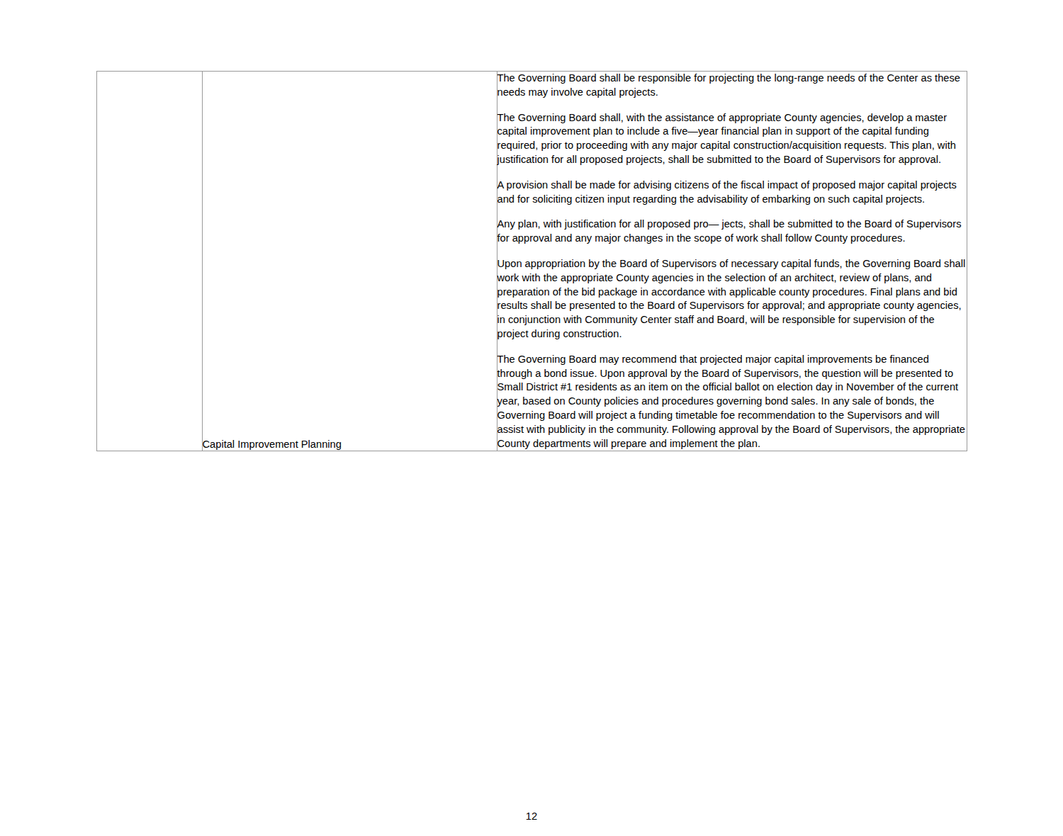| | Capital Improvement Planning | The Governing Board shall be responsible for projecting the long-range needs of the Center as these needs may involve capital projects. The Governing Board shall, with the assistance of appropriate County agencies, develop a master capital improvement plan to include a five—year financial plan in support of the capital funding required, prior to proceeding with any major capital construction/acquisition requests. This plan, with justification for all proposed projects, shall be submitted to the Board of Supervisors for approval. A provision shall be made for advising citizens of the fiscal impact of proposed major capital projects and for soliciting citizen input regarding the advisability of embarking on such capital projects. Any plan, with justification for all proposed pro— jects, shall be submitted to the Board of Supervisors for approval and any major changes in the scope of work shall follow County procedures. Upon appropriation by the Board of Supervisors of necessary capital funds, the Governing Board shall work with the appropriate County agencies in the selection of an architect, review of plans, and preparation of the bid package in accordance with applicable county procedures. Final plans and bid results shall be presented to the Board of Supervisors for approval; and appropriate county agencies, in conjunction with Community Center staff and Board, will be responsible for supervision of the project during construction. The Governing Board may recommend that projected major capital improvements be financed through a bond issue. Upon approval by the Board of Supervisors, the question will be presented to Small District #1 residents as an item on the official ballot on election day in November of the current year, based on County policies and procedures governing bond sales. In any sale of bonds, the Governing Board will project a funding timetable foe recommendation to the Supervisors and will assist with publicity in the community. Following approval by the Board of Supervisors, the appropriate County departments will prepare and implement the plan. |
12